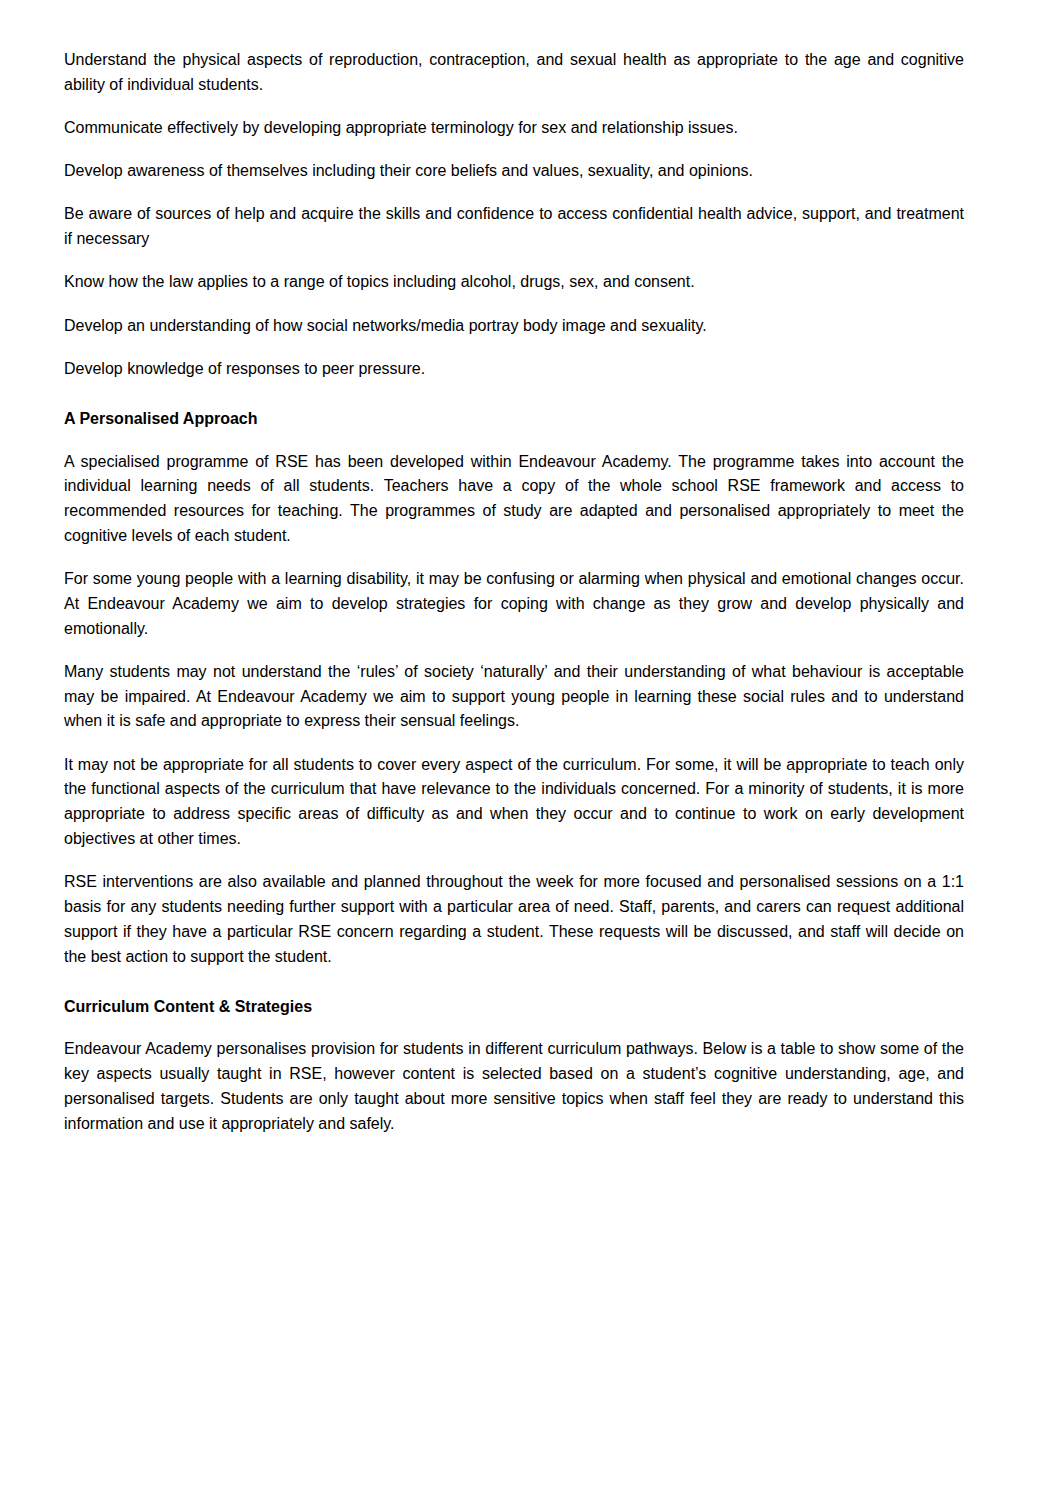Understand the physical aspects of reproduction, contraception, and sexual health as appropriate to the age and cognitive ability of individual students.
Communicate effectively by developing appropriate terminology for sex and relationship issues.
Develop awareness of themselves including their core beliefs and values, sexuality, and opinions.
Be aware of sources of help and acquire the skills and confidence to access confidential health advice, support, and treatment if necessary
Know how the law applies to a range of topics including alcohol, drugs, sex, and consent.
Develop an understanding of how social networks/media portray body image and sexuality.
Develop knowledge of responses to peer pressure.
A Personalised Approach
A specialised programme of RSE has been developed within Endeavour Academy. The programme takes into account the individual learning needs of all students. Teachers have a copy of the whole school RSE framework and access to recommended resources for teaching. The programmes of study are adapted and personalised appropriately to meet the cognitive levels of each student.
For some young people with a learning disability, it may be confusing or alarming when physical and emotional changes occur. At Endeavour Academy we aim to develop strategies for coping with change as they grow and develop physically and emotionally.
Many students may not understand the ‘rules’ of society ‘naturally’ and their understanding of what behaviour is acceptable may be impaired. At Endeavour Academy we aim to support young people in learning these social rules and to understand when it is safe and appropriate to express their sensual feelings.
It may not be appropriate for all students to cover every aspect of the curriculum. For some, it will be appropriate to teach only the functional aspects of the curriculum that have relevance to the individuals concerned. For a minority of students, it is more appropriate to address specific areas of difficulty as and when they occur and to continue to work on early development objectives at other times.
RSE interventions are also available and planned throughout the week for more focused and personalised sessions on a 1:1 basis for any students needing further support with a particular area of need. Staff, parents, and carers can request additional support if they have a particular RSE concern regarding a student. These requests will be discussed, and staff will decide on the best action to support the student.
Curriculum Content & Strategies
Endeavour Academy personalises provision for students in different curriculum pathways. Below is a table to show some of the key aspects usually taught in RSE, however content is selected based on a student’s cognitive understanding, age, and personalised targets. Students are only taught about more sensitive topics when staff feel they are ready to understand this information and use it appropriately and safely.